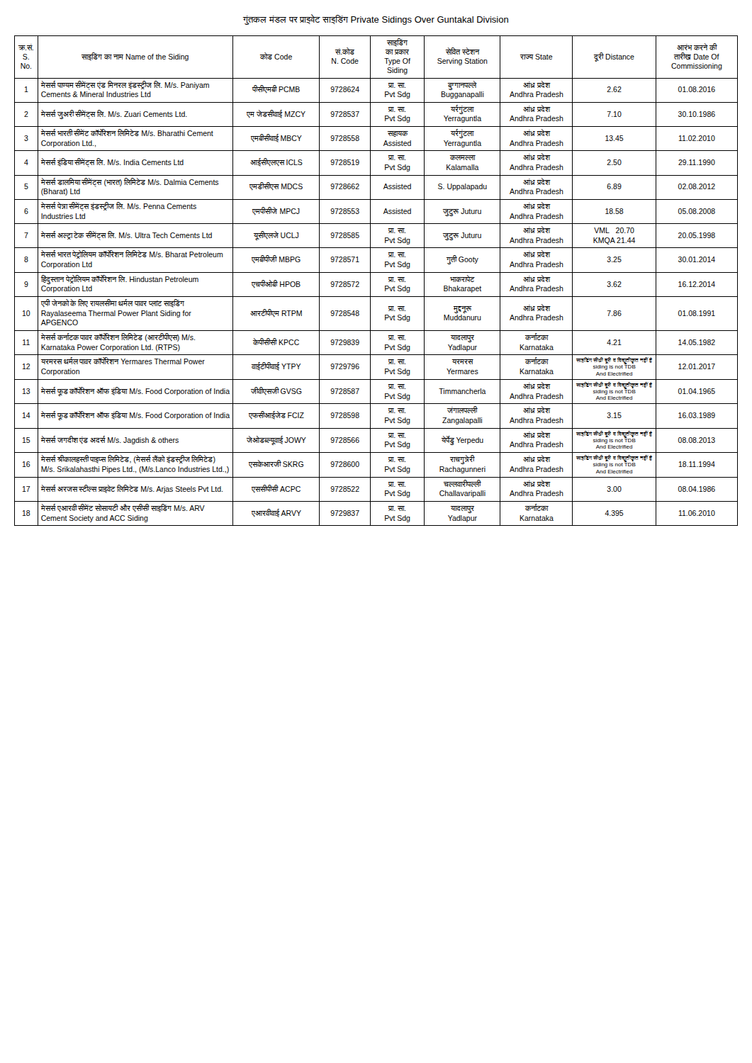गुंतकल मंडल पर प्राइवेट साइडिंग Private Sidings Over Guntakal Division
| क्र.सं. S. No. | साइडिंग का नाम Name of the Siding | कोड Code | सं.कोड N. Code | साइडिंग का प्रकार Type Of Siding | सेवित स्टेशन Serving Station | राज्य State | दूरी Distance | आरंभ करने की तारीख Date Of Commissioning |
| --- | --- | --- | --- | --- | --- | --- | --- | --- |
| 1 | मेसर्स पाण्यम सीमेंट्स एंड मिनरल इंडस्ट्रीज लि. M/s. Paniyam Cements & Mineral Industries Ltd | पीसीएमबी PCMB | 9728624 | प्रा. सा. Pvt Sdg | बुग्गानपल्ले Bugganapalli | आंध्र प्रदेश Andhra Pradesh | 2.62 | 01.08.2016 |
| 2 | मेसर्स जुअरी सीमेंट्स लि. M/s. Zuari Cements Ltd. | एम जेडसीवाई MZCY | 9728537 | प्रा. सा. Pvt Sdg | यर्रगुंटला Yerraguntla | आंध्र प्रदेश Andhra Pradesh | 7.10 | 30.10.1986 |
| 3 | मेसर्स भारती सीमेंट कॉर्पोरेशन लिमिटेड M/s. Bharathi Cement Corporation Ltd., | एमबीसीवाई MBCY | 9728558 | सहायक Assisted | यर्रगुंटला Yerraguntla | आंध्र प्रदेश Andhra Pradesh | 13.45 | 11.02.2010 |
| 4 | मेसर्स इंडिया सीमेंट्स लि. M/s. India Cements Ltd | आईसीएलएस ICLS | 9728519 | प्रा. सा. Pvt Sdg | कलमल्ला Kalamalla | आंध्र प्रदेश Andhra Pradesh | 2.50 | 29.11.1990 |
| 5 | मेसर्स डालमिया सीमेंट्स (भारत) लिमिटेड M/s. Dalmia Cements (Bharat) Ltd | एमडीसीएस MDCS | 9728662 | Assisted | S. Uppalapadu | आंध्र प्रदेश Andhra Pradesh | 6.89 | 02.08.2012 |
| 6 | मेसर्स पेन्ना सीमेंट्स इंडस्ट्रीज लि. M/s. Penna Cements Industries Ltd | एमपीसीजे MPCJ | 9728553 | Assisted | जुटुरू Juturu | आंध्र प्रदेश Andhra Pradesh | 18.58 | 05.08.2008 |
| 7 | मेसर्स अल्ट्रा टेक सीमेंट्स लि. M/s. Ultra Tech Cements Ltd | यूसीएलजे UCLJ | 9728585 | प्रा. सा. Pvt Sdg | जुटुरू Juturu | आंध्र प्रदेश Andhra Pradesh | VML 20.70 KMQA 21.44 | 20.05.1998 |
| 8 | मेसर्स भारत पेट्रोलियम कॉर्पोरेशन लिमिटेड M/s. Bharat Petroleum Corporation Ltd | एमबीपीजी MBPG | 9728571 | प्रा. सा. Pvt Sdg | गुती Gooty | आंध्र प्रदेश Andhra Pradesh | 3.25 | 30.01.2014 |
| 9 | हिंदुस्तान पेट्रोलियम कॉर्पोरेशन लि. Hindustan Petroleum Corporation Ltd | एचपीओबी HPOB | 9728572 | प्रा. सा. Pvt Sdg | भाकरापेट Bhakarapet | आंध्र प्रदेश Andhra Pradesh | 3.62 | 16.12.2014 |
| 10 | एपी जेनको के लिए रायलसीमा थर्मल पावर प्लांट साइडिंग Rayalaseema Thermal Power Plant Siding for APGENCO | आरटीपीएम RTPM | 9728548 | प्रा. सा. Pvt Sdg | मुद्दनूरू Muddanuru | आंध्र प्रदेश Andhra Pradesh | 7.86 | 01.08.1991 |
| 11 | मेसर्स कर्नाटक पावर कॉर्पोरेशन लिमिटेड (आरटीपीएस) M/s. Karnataka Power Corporation Ltd. (RTPS) | केपीसीसी KPCC | 9729839 | प्रा. सा. Pvt Sdg | यादलापुर Yadlapur | कर्नाटका Karnataka | 4.21 | 14.05.1982 |
| 12 | यरमरस थर्मल पावर कॉर्पोरेशन Yermares Thermal Power Corporation | वाईटीपीवाई YTPY | 9729796 | प्रा. सा. Pvt Sdg | यरमरस Yermares | कर्नाटका Karnataka | साइडिंग सीधी दूरी व विद्युतीकृत नहीं है siding is not TDB And Electrified | 12.01.2017 |
| 13 | मेसर्स फूड कॉर्पोरेशन ऑफ इंडिया M/s. Food Corporation of India | जीवीएसजी GVSG | 9728587 | प्रा. सा. Pvt Sdg | Timmancherla | आंध्र प्रदेश Andhra Pradesh | साइडिंग सीधी दूरी व विद्युतीकृत नहीं है siding is not TDB And Electrified | 01.04.1965 |
| 14 | मेसर्स फूड कॉर्पोरेशन ऑफ इंडिया M/s. Food Corporation of India | एफसीआईजेड FCIZ | 9728598 | प्रा. सा. Pvt Sdg | जंगालपल्ली Zangalapalli | आंध्र प्रदेश Andhra Pradesh | 3.15 | 16.03.1989 |
| 15 | मेसर्स जगदीश एंड अदर्स M/s. Jagdish & others | जेओडब्ल्यूवाई JOWY | 9728566 | प्रा. सा. Pvt Sdg | येर्पेडु Yerpedu | आंध्र प्रदेश Andhra Pradesh | साइडिंग सीधी दूरी व विद्युतीकृत नहीं है siding is not TDB And Electrified | 08.08.2013 |
| 16 | मेसर्स श्रीकालहस्ती पाइप्स लिमिटेड, (मेसर्स लैंको इंडस्ट्रीज लिमिटेड) M/s. Srikalahasthi Pipes Ltd., (M/s.Lanco Industries Ltd.,) | एसकेआरजी SKRG | 9728600 | प्रा. सा. Pvt Sdg | राचगुन्नेरी Rachagunneri | आंध्र प्रदेश Andhra Pradesh | साइडिंग सीधी दूरी व विद्युतीकृत नहीं है siding is not TDB And Electrified | 18.11.1994 |
| 17 | मेसर्स अरजस स्टील्स प्राइवेट लिमिटेड M/s. Arjas Steels Pvt Ltd. | एससीपीसी ACPC | 9728522 | प्रा. सा. Pvt Sdg | चल्लवारीपल्ली Challavaripalli | आंध्र प्रदेश Andhra Pradesh | 3.00 | 08.04.1986 |
| 18 | मेसर्स एआरवी सीमेंट सोसायटी और एसीसी साइडिंग M/s. ARV Cement Society and ACC Siding | एआरवीवाई ARVY | 9729837 | प्रा. सा. Pvt Sdg | यादलापुर Yadlapur | कर्नाटका Karnataka | 4.395 | 11.06.2010 |